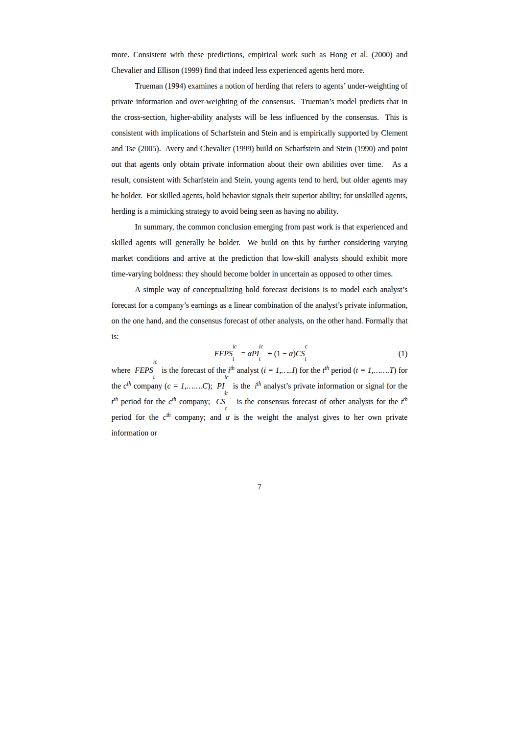more. Consistent with these predictions, empirical work such as Hong et al. (2000) and Chevalier and Ellison (1999) find that indeed less experienced agents herd more.
Trueman (1994) examines a notion of herding that refers to agents’ under-weighting of private information and over-weighting of the consensus. Trueman’s model predicts that in the cross-section, higher-ability analysts will be less influenced by the consensus. This is consistent with implications of Scharfstein and Stein and is empirically supported by Clement and Tse (2005). Avery and Chevalier (1999) build on Scharfstein and Stein (1990) and point out that agents only obtain private information about their own abilities over time. As a result, consistent with Scharfstein and Stein, young agents tend to herd, but older agents may be bolder. For skilled agents, bold behavior signals their superior ability; for unskilled agents, herding is a mimicking strategy to avoid being seen as having no ability.
In summary, the common conclusion emerging from past work is that experienced and skilled agents will generally be bolder. We build on this by further considering varying market conditions and arrive at the prediction that low-skill analysts should exhibit more time-varying boldness: they should become bolder in uncertain as opposed to other times.
A simple way of conceptualizing bold forecast decisions is to model each analyst’s forecast for a company’s earnings as a linear combination of the analyst’s private information, on the one hand, and the consensus forecast of other analysts, on the other hand. Formally that is:
FEPSic t = αPIic t + (1 − α)CSct (1)
where FEPSic t is the forecast of the ith analyst (i = 1,…..I) for the tth period (t = 1,…….T) for the cth company (c = 1,…….C); PIic t is the ith analyst’s private information or signal for the tth period for the cth company; CSct is the consensus forecast of other analysts for the tth period for the cth company; and α is the weight the analyst gives to her own private information or
7